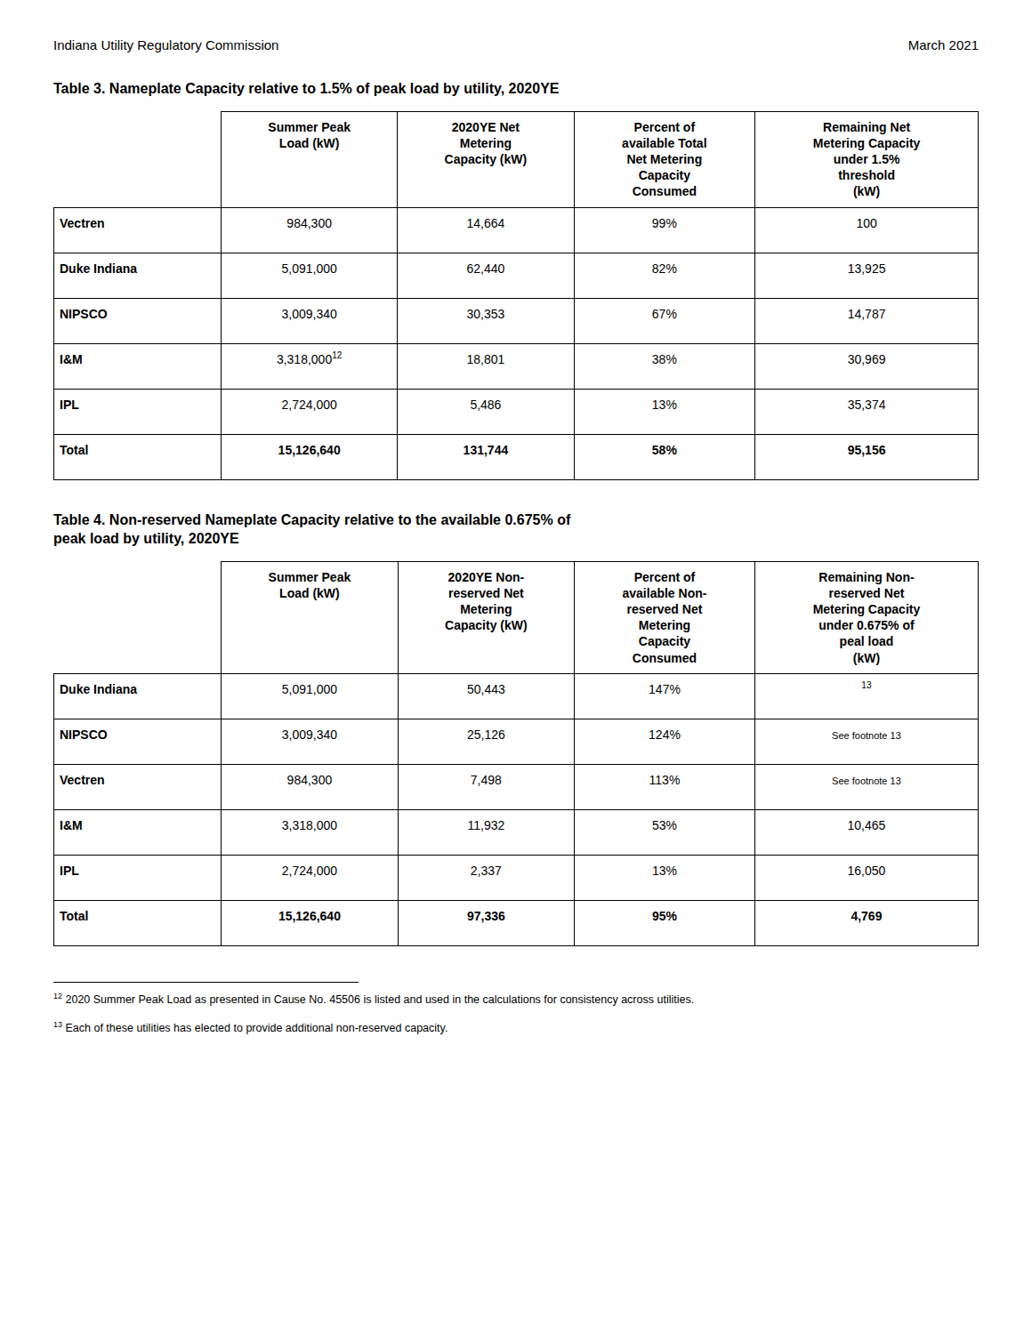Indiana Utility Regulatory Commission March 2021
Table 3. Nameplate Capacity relative to 1.5% of peak load by utility, 2020YE
| | Summer Peak Load (kW) | 2020YE Net Metering Capacity (kW) | Percent of available Total Net Metering Capacity Consumed | Remaining Net Metering Capacity under 1.5% threshold (kW) |
| --- | --- | --- | --- | --- |
| Vectren | 984,300 | 14,664 | 99% | 100 |
| Duke Indiana | 5,091,000 | 62,440 | 82% | 13,925 |
| NIPSCO | 3,009,340 | 30,353 | 67% | 14,787 |
| I&M | 3,318,000 12 | 18,801 | 38% | 30,969 |
| IPL | 2,724,000 | 5,486 | 13% | 35,374 |
| Total | 15,126,640 | 131,744 | 58% | 95,156 |
Table 4. Non-reserved Nameplate Capacity relative to the available 0.675% of
peak load by utility, 2020YE
| | Summer Peak Load (kW) | 2020YE Non- reserved Net Metering Capacity (kW) | Percent of available Non- reserved Net Metering Capacity Consumed | Remaining Non- reserved Net Metering Capacity under 0.675% of peal load (kW) |
| --- | --- | --- | --- | --- |
| Duke Indiana | 5,091,000 | 50,443 | 147% | 13 |
| NIPSCO | 3,009,340 | 25,126 | 124% | See footnote 13 |
| Vectren | 984,300 | 7,498 | 113% | See footnote 13 |
| I&M | 3,318,000 | 11,932 | 53% | 10,465 |
| IPL | 2,724,000 | 2,337 | 13% | 16,050 |
| Total | 15,126,640 | 97,336 | 95% | 4,769 |
12 2020 Summer Peak Load as presented in Cause No. 45506 is listed and used in the calculations for consistency across utilities.
13 Each of these utilities has elected to provide additional non-reserved capacity.